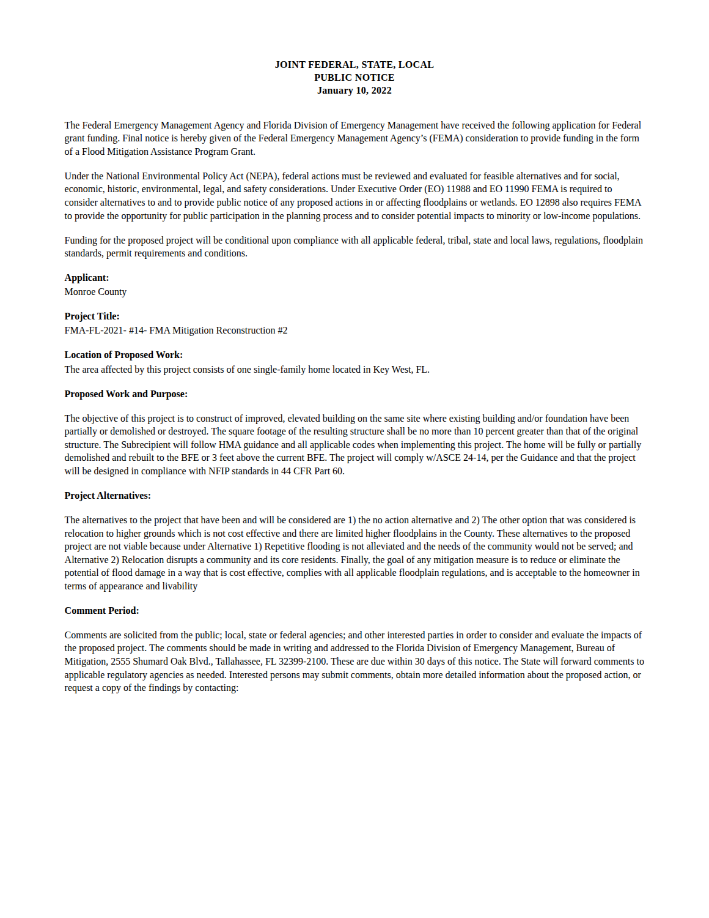JOINT FEDERAL, STATE, LOCAL
PUBLIC NOTICE
January 10, 2022
The Federal Emergency Management Agency and Florida Division of Emergency Management have received the following application for Federal grant funding. Final notice is hereby given of the Federal Emergency Management Agency’s (FEMA) consideration to provide funding in the form of a Flood Mitigation Assistance Program Grant.
Under the National Environmental Policy Act (NEPA), federal actions must be reviewed and evaluated for feasible alternatives and for social, economic, historic, environmental, legal, and safety considerations. Under Executive Order (EO) 11988 and EO 11990 FEMA is required to consider alternatives to and to provide public notice of any proposed actions in or affecting floodplains or wetlands. EO 12898 also requires FEMA to provide the opportunity for public participation in the planning process and to consider potential impacts to minority or low-income populations.
Funding for the proposed project will be conditional upon compliance with all applicable federal, tribal, state and local laws, regulations, floodplain standards, permit requirements and conditions.
Applicant:
Monroe County
Project Title:
FMA-FL-2021- #14- FMA Mitigation Reconstruction #2
Location of Proposed Work:
The area affected by this project consists of one single-family home located in Key West, FL.
Proposed Work and Purpose:
The objective of this project is to construct of improved, elevated building on the same site where existing building and/or foundation have been partially or demolished or destroyed. The square footage of the resulting structure shall be no more than 10 percent greater than that of the original structure. The Subrecipient will follow HMA guidance and all applicable codes when implementing this project. The home will be fully or partially demolished and rebuilt to the BFE or 3 feet above the current BFE. The project will comply w/ASCE 24-14, per the Guidance and that the project will be designed in compliance with NFIP standards in 44 CFR Part 60.
Project Alternatives:
The alternatives to the project that have been and will be considered are 1) the no action alternative and 2) The other option that was considered is relocation to higher grounds which is not cost effective and there are limited higher floodplains in the County. These alternatives to the proposed project are not viable because under Alternative 1) Repetitive flooding is not alleviated and the needs of the community would not be served; and Alternative 2) Relocation disrupts a community and its core residents. Finally, the goal of any mitigation measure is to reduce or eliminate the potential of flood damage in a way that is cost effective, complies with all applicable floodplain regulations, and is acceptable to the homeowner in terms of appearance and livability
Comment Period:
Comments are solicited from the public; local, state or federal agencies; and other interested parties in order to consider and evaluate the impacts of the proposed project. The comments should be made in writing and addressed to the Florida Division of Emergency Management, Bureau of Mitigation, 2555 Shumard Oak Blvd., Tallahassee, FL 32399-2100. These are due within 30 days of this notice. The State will forward comments to applicable regulatory agencies as needed. Interested persons may submit comments, obtain more detailed information about the proposed action, or request a copy of the findings by contacting: